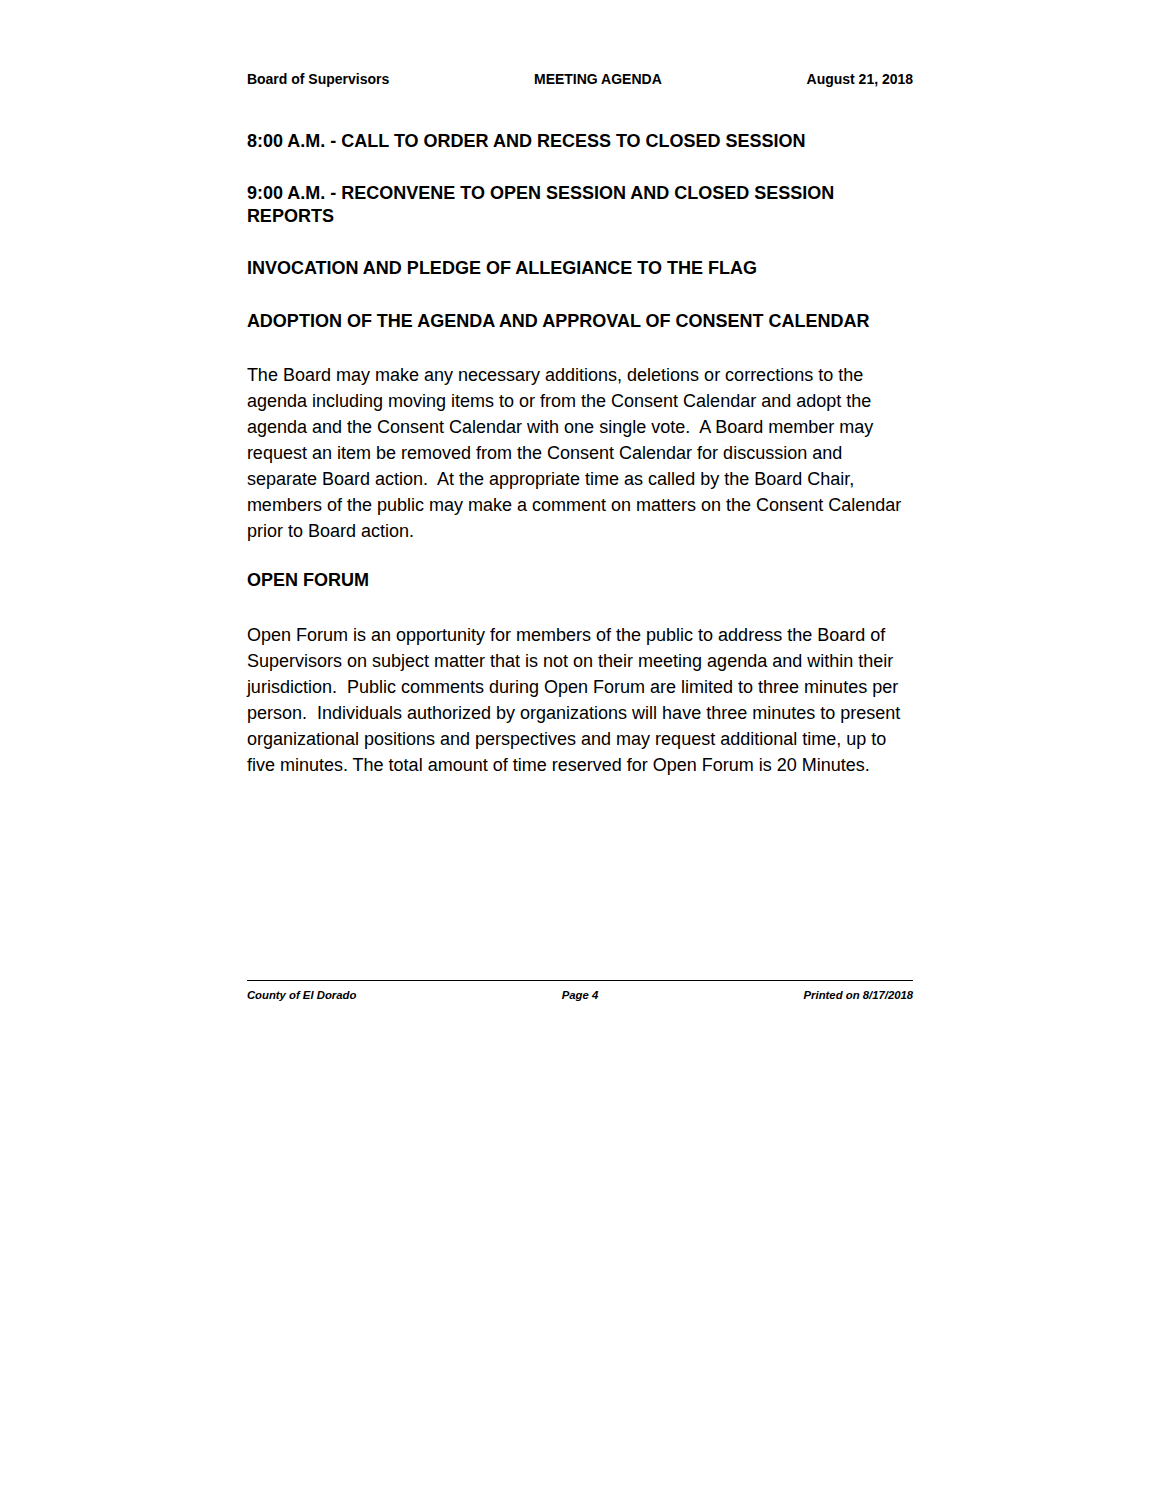Board of Supervisors
MEETING AGENDA
August 21, 2018
8:00 A.M. - CALL TO ORDER AND RECESS TO CLOSED SESSION
9:00 A.M. - RECONVENE TO OPEN SESSION AND CLOSED SESSION REPORTS
INVOCATION AND PLEDGE OF ALLEGIANCE TO THE FLAG
ADOPTION OF THE AGENDA AND APPROVAL OF CONSENT CALENDAR
The Board may make any necessary additions, deletions or corrections to the agenda including moving items to or from the Consent Calendar and adopt the agenda and the Consent Calendar with one single vote. A Board member may request an item be removed from the Consent Calendar for discussion and separate Board action. At the appropriate time as called by the Board Chair, members of the public may make a comment on matters on the Consent Calendar prior to Board action.
OPEN FORUM
Open Forum is an opportunity for members of the public to address the Board of Supervisors on subject matter that is not on their meeting agenda and within their jurisdiction. Public comments during Open Forum are limited to three minutes per person. Individuals authorized by organizations will have three minutes to present organizational positions and perspectives and may request additional time, up to five minutes. The total amount of time reserved for Open Forum is 20 Minutes.
County of El Dorado
Page 4
Printed on 8/17/2018